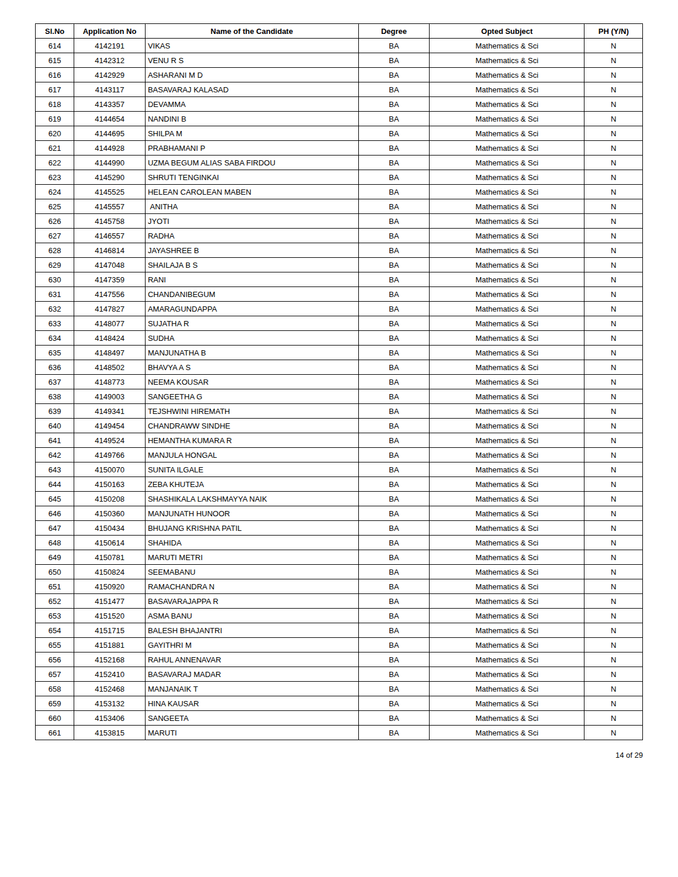| Sl.No | Application No | Name of the Candidate | Degree | Opted Subject | PH (Y/N) |
| --- | --- | --- | --- | --- | --- |
| 614 | 4142191 | VIKAS | BA | Mathematics & Sci | N |
| 615 | 4142312 | VENU R S | BA | Mathematics & Sci | N |
| 616 | 4142929 | ASHARANI M D | BA | Mathematics & Sci | N |
| 617 | 4143117 | BASAVARAJ KALASAD | BA | Mathematics & Sci | N |
| 618 | 4143357 | DEVAMMA | BA | Mathematics & Sci | N |
| 619 | 4144654 | NANDINI B | BA | Mathematics & Sci | N |
| 620 | 4144695 | SHILPA M | BA | Mathematics & Sci | N |
| 621 | 4144928 | PRABHAMANI P | BA | Mathematics & Sci | N |
| 622 | 4144990 | UZMA BEGUM ALIAS SABA FIRDOU | BA | Mathematics & Sci | N |
| 623 | 4145290 | SHRUTI TENGINKAI | BA | Mathematics & Sci | N |
| 624 | 4145525 | HELEAN CAROLEAN MABEN | BA | Mathematics & Sci | N |
| 625 | 4145557 | ANITHA | BA | Mathematics & Sci | N |
| 626 | 4145758 | JYOTI | BA | Mathematics & Sci | N |
| 627 | 4146557 | RADHA | BA | Mathematics & Sci | N |
| 628 | 4146814 | JAYASHREE B | BA | Mathematics & Sci | N |
| 629 | 4147048 | SHAILAJA B S | BA | Mathematics & Sci | N |
| 630 | 4147359 | RANI | BA | Mathematics & Sci | N |
| 631 | 4147556 | CHANDANIBEGUM | BA | Mathematics & Sci | N |
| 632 | 4147827 | AMARAGUNDAPPA | BA | Mathematics & Sci | N |
| 633 | 4148077 | SUJATHA R | BA | Mathematics & Sci | N |
| 634 | 4148424 | SUDHA | BA | Mathematics & Sci | N |
| 635 | 4148497 | MANJUNATHA B | BA | Mathematics & Sci | N |
| 636 | 4148502 | BHAVYA A S | BA | Mathematics & Sci | N |
| 637 | 4148773 | NEEMA KOUSAR | BA | Mathematics & Sci | N |
| 638 | 4149003 | SANGEETHA G | BA | Mathematics & Sci | N |
| 639 | 4149341 | TEJSHWINI HIREMATH | BA | Mathematics & Sci | N |
| 640 | 4149454 | CHANDRAWW SINDHE | BA | Mathematics & Sci | N |
| 641 | 4149524 | HEMANTHA KUMARA R | BA | Mathematics & Sci | N |
| 642 | 4149766 | MANJULA HONGAL | BA | Mathematics & Sci | N |
| 643 | 4150070 | SUNITA ILGALE | BA | Mathematics & Sci | N |
| 644 | 4150163 | ZEBA KHUTEJA | BA | Mathematics & Sci | N |
| 645 | 4150208 | SHASHIKALA LAKSHMAYYA NAIK | BA | Mathematics & Sci | N |
| 646 | 4150360 | MANJUNATH HUNOOR | BA | Mathematics & Sci | N |
| 647 | 4150434 | BHUJANG KRISHNA PATIL | BA | Mathematics & Sci | N |
| 648 | 4150614 | SHAHIDA | BA | Mathematics & Sci | N |
| 649 | 4150781 | MARUTI METRI | BA | Mathematics & Sci | N |
| 650 | 4150824 | SEEMABANU | BA | Mathematics & Sci | N |
| 651 | 4150920 | RAMACHANDRA N | BA | Mathematics & Sci | N |
| 652 | 4151477 | BASAVARAJAPPA R | BA | Mathematics & Sci | N |
| 653 | 4151520 | ASMA BANU | BA | Mathematics & Sci | N |
| 654 | 4151715 | BALESH BHAJANTRI | BA | Mathematics & Sci | N |
| 655 | 4151881 | GAYITHRI M | BA | Mathematics & Sci | N |
| 656 | 4152168 | RAHUL ANNENAVAR | BA | Mathematics & Sci | N |
| 657 | 4152410 | BASAVARAJ MADAR | BA | Mathematics & Sci | N |
| 658 | 4152468 | MANJANAIK T | BA | Mathematics & Sci | N |
| 659 | 4153132 | HINA KAUSAR | BA | Mathematics & Sci | N |
| 660 | 4153406 | SANGEETA | BA | Mathematics & Sci | N |
| 661 | 4153815 | MARUTI | BA | Mathematics & Sci | N |
14 of 29